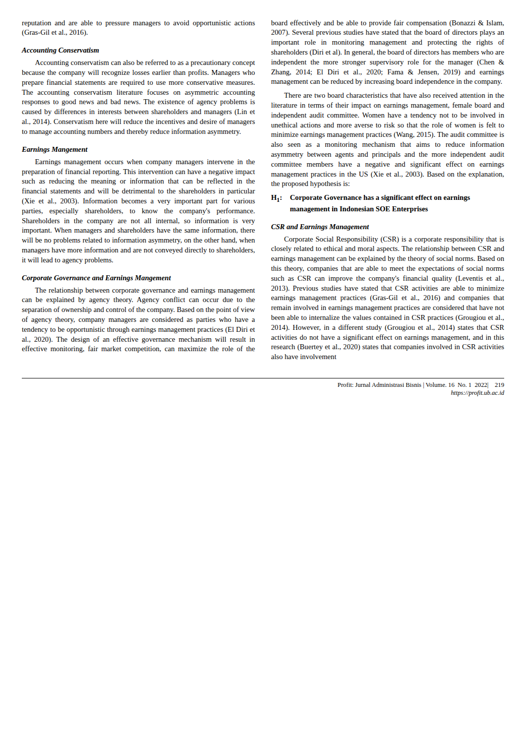reputation and are able to pressure managers to avoid opportunistic actions (Gras-Gil et al., 2016).
Accounting Conservatism
Accounting conservatism can also be referred to as a precautionary concept because the company will recognize losses earlier than profits. Managers who prepare financial statements are required to use more conservative measures. The accounting conservatism literature focuses on asymmetric accounting responses to good news and bad news. The existence of agency problems is caused by differences in interests between shareholders and managers (Lin et al., 2014). Conservatism here will reduce the incentives and desire of managers to manage accounting numbers and thereby reduce information asymmetry.
Earnings Mangement
Earnings management occurs when company managers intervene in the preparation of financial reporting. This intervention can have a negative impact such as reducing the meaning or information that can be reflected in the financial statements and will be detrimental to the shareholders in particular (Xie et al., 2003). Information becomes a very important part for various parties, especially shareholders, to know the company's performance. Shareholders in the company are not all internal, so information is very important. When managers and shareholders have the same information, there will be no problems related to information asymmetry, on the other hand, when managers have more information and are not conveyed directly to shareholders, it will lead to agency problems.
Corporate Governance and Earnings Mangement
The relationship between corporate governance and earnings management can be explained by agency theory. Agency conflict can occur due to the separation of ownership and control of the company. Based on the point of view of agency theory, company managers are considered as parties who have a tendency to be opportunistic through earnings management practices (El Diri et al., 2020). The design of an effective governance mechanism will result in effective monitoring, fair market competition, can maximize the role of the board effectively and be able to provide fair compensation (Bonazzi & Islam, 2007). Several previous studies have stated that the board of directors plays an important role in monitoring management and protecting the rights of shareholders (Diri et al). In general, the board of directors has members who are independent the more stronger supervisory role for the manager (Chen & Zhang, 2014; El Diri et al., 2020; Fama & Jensen, 2019) and earnings management can be reduced by increasing board independence in the company.
There are two board characteristics that have also received attention in the literature in terms of their impact on earnings management, female board and independent audit committee. Women have a tendency not to be involved in unethical actions and more averse to risk so that the role of women is felt to minimize earnings management practices (Wang, 2015). The audit committee is also seen as a monitoring mechanism that aims to reduce information asymmetry between agents and principals and the more independent audit committee members have a negative and significant effect on earnings management practices in the US (Xie et al., 2003). Based on the explanation, the proposed hypothesis is:
H1: Corporate Governance has a significant effect on earnings management in Indonesian SOE Enterprises
CSR and Earnings Management
Corporate Social Responsibility (CSR) is a corporate responsibility that is closely related to ethical and moral aspects. The relationship between CSR and earnings management can be explained by the theory of social norms. Based on this theory, companies that are able to meet the expectations of social norms such as CSR can improve the company's financial quality (Leventis et al., 2013). Previous studies have stated that CSR activities are able to minimize earnings management practices (Gras-Gil et al., 2016) and companies that remain involved in earnings management practices are considered that have not been able to internalize the values contained in CSR practices (Grougiou et al., 2014). However, in a different study (Grougiou et al., 2014) states that CSR activities do not have a significant effect on earnings management, and in this research (Buertey et al., 2020) states that companies involved in CSR activities also have involvement
Profit: Jurnal Administrasi Bisnis | Volume. 16 No. 1 2022| 219
https://profit.ub.ac.id